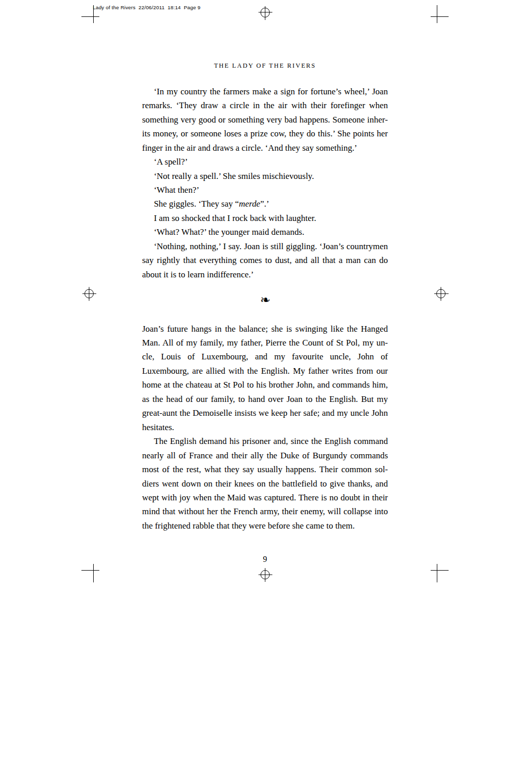Lady of the Rivers 22/06/2011 18:14 Page 9
The Lady of the Rivers
‘In my country the farmers make a sign for fortune’s wheel,’ Joan remarks. ‘They draw a circle in the air with their forefinger when something very good or something very bad happens. Someone inherits money, or someone loses a prize cow, they do this.’ She points her finger in the air and draws a circle. ‘And they say something.’
‘A spell?’
‘Not really a spell.’ She smiles mischievously.
‘What then?’
She giggles. ‘They say “merde”.’
I am so shocked that I rock back with laughter.
‘What? What?’ the younger maid demands.
‘Nothing, nothing,’ I say. Joan is still giggling. ‘Joan’s countrymen say rightly that everything comes to dust, and all that a man can do about it is to learn indifference.’
❧
Joan’s future hangs in the balance; she is swinging like the Hanged Man. All of my family, my father, Pierre the Count of St Pol, my uncle, Louis of Luxembourg, and my favourite uncle, John of Luxembourg, are allied with the English. My father writes from our home at the chateau at St Pol to his brother John, and commands him, as the head of our family, to hand over Joan to the English. But my great-aunt the Demoiselle insists we keep her safe; and my uncle John hesitates.
The English demand his prisoner and, since the English command nearly all of France and their ally the Duke of Burgundy commands most of the rest, what they say usually happens. Their common soldiers went down on their knees on the battlefield to give thanks, and wept with joy when the Maid was captured. There is no doubt in their mind that without her the French army, their enemy, will collapse into the frightened rabble that they were before she came to them.
9